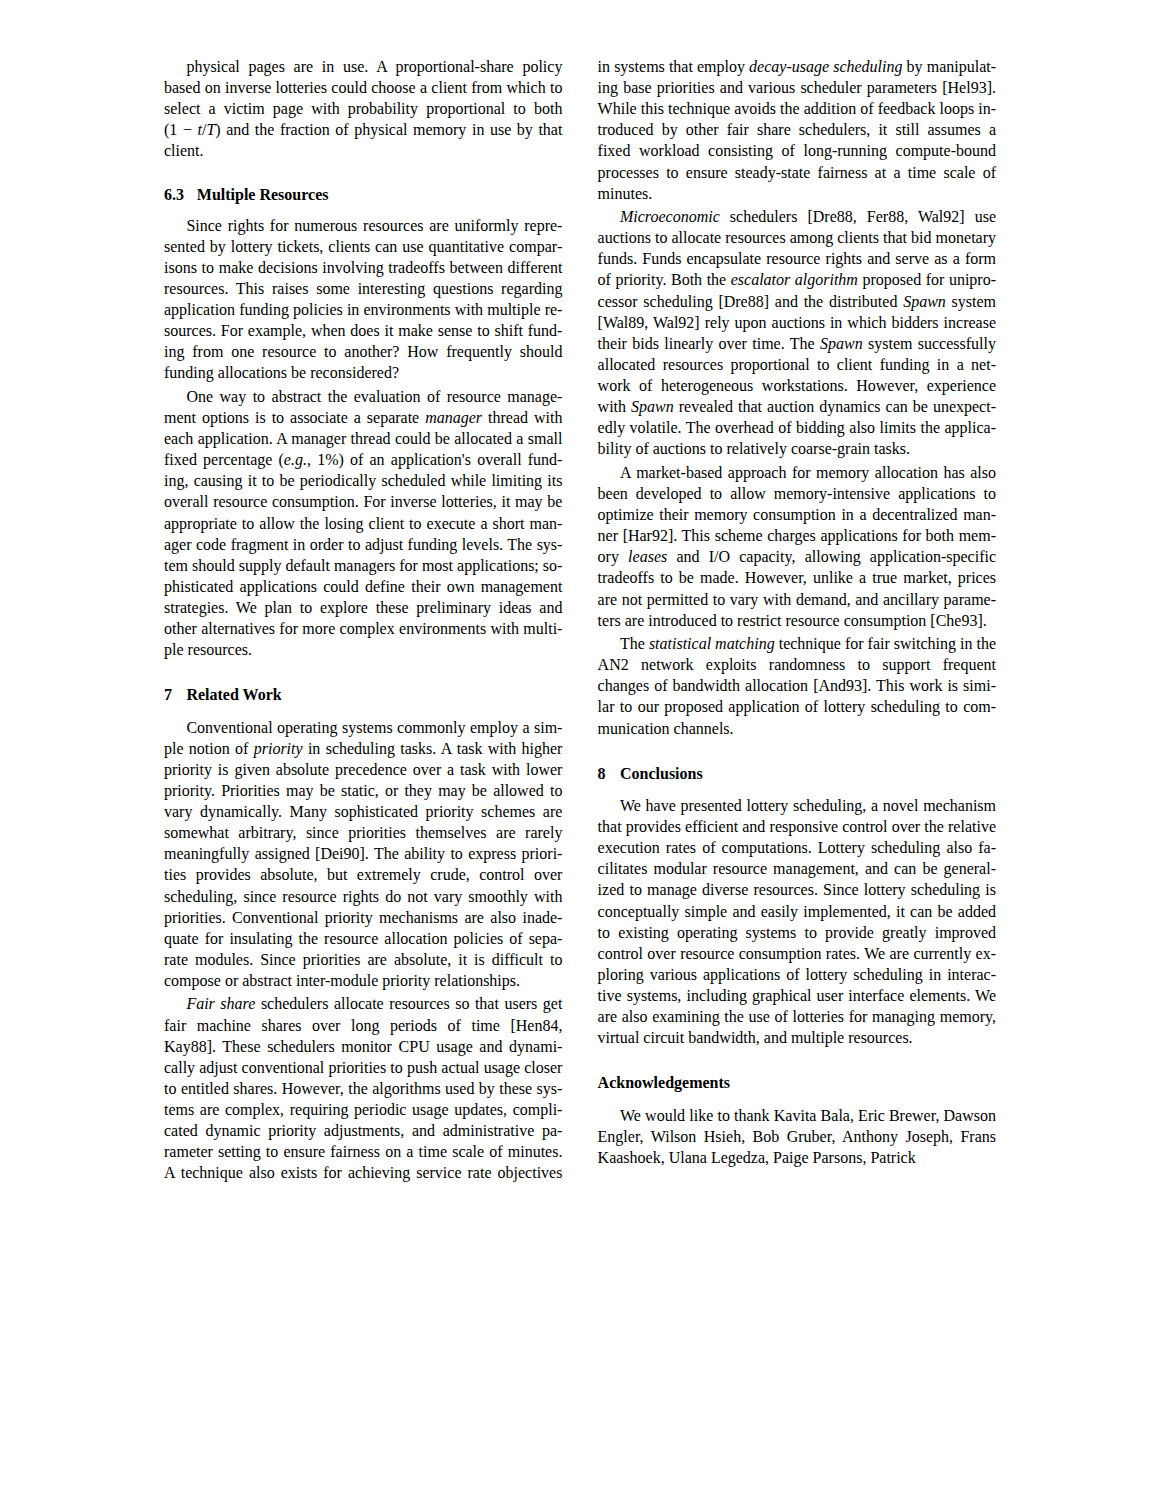physical pages are in use. A proportional-share policy based on inverse lotteries could choose a client from which to select a victim page with probability proportional to both (1 − t/T) and the fraction of physical memory in use by that client.
6.3 Multiple Resources
Since rights for numerous resources are uniformly represented by lottery tickets, clients can use quantitative comparisons to make decisions involving tradeoffs between different resources. This raises some interesting questions regarding application funding policies in environments with multiple resources. For example, when does it make sense to shift funding from one resource to another? How frequently should funding allocations be reconsidered?
One way to abstract the evaluation of resource management options is to associate a separate manager thread with each application. A manager thread could be allocated a small fixed percentage (e.g., 1%) of an application's overall funding, causing it to be periodically scheduled while limiting its overall resource consumption. For inverse lotteries, it may be appropriate to allow the losing client to execute a short manager code fragment in order to adjust funding levels. The system should supply default managers for most applications; sophisticated applications could define their own management strategies. We plan to explore these preliminary ideas and other alternatives for more complex environments with multiple resources.
7 Related Work
Conventional operating systems commonly employ a simple notion of priority in scheduling tasks. A task with higher priority is given absolute precedence over a task with lower priority. Priorities may be static, or they may be allowed to vary dynamically. Many sophisticated priority schemes are somewhat arbitrary, since priorities themselves are rarely meaningfully assigned [Dei90]. The ability to express priorities provides absolute, but extremely crude, control over scheduling, since resource rights do not vary smoothly with priorities. Conventional priority mechanisms are also inadequate for insulating the resource allocation policies of separate modules. Since priorities are absolute, it is difficult to compose or abstract inter-module priority relationships.
Fair share schedulers allocate resources so that users get fair machine shares over long periods of time [Hen84, Kay88]. These schedulers monitor CPU usage and dynamically adjust conventional priorities to push actual usage closer to entitled shares. However, the algorithms used by these systems are complex, requiring periodic usage updates, complicated dynamic priority adjustments, and administrative parameter setting to ensure fairness on a time scale of minutes. A technique also exists for achieving service rate objectives in systems that employ decay-usage scheduling by manipulating base priorities and various scheduler parameters [Hel93]. While this technique avoids the addition of feedback loops introduced by other fair share schedulers, it still assumes a fixed workload consisting of long-running compute-bound processes to ensure steady-state fairness at a time scale of minutes.
Microeconomic schedulers [Dre88, Fer88, Wal92] use auctions to allocate resources among clients that bid monetary funds. Funds encapsulate resource rights and serve as a form of priority. Both the escalator algorithm proposed for uniprocessor scheduling [Dre88] and the distributed Spawn system [Wal89, Wal92] rely upon auctions in which bidders increase their bids linearly over time. The Spawn system successfully allocated resources proportional to client funding in a network of heterogeneous workstations. However, experience with Spawn revealed that auction dynamics can be unexpectedly volatile. The overhead of bidding also limits the applicability of auctions to relatively coarse-grain tasks.
A market-based approach for memory allocation has also been developed to allow memory-intensive applications to optimize their memory consumption in a decentralized manner [Har92]. This scheme charges applications for both memory leases and I/O capacity, allowing application-specific tradeoffs to be made. However, unlike a true market, prices are not permitted to vary with demand, and ancillary parameters are introduced to restrict resource consumption [Che93].
The statistical matching technique for fair switching in the AN2 network exploits randomness to support frequent changes of bandwidth allocation [And93]. This work is similar to our proposed application of lottery scheduling to communication channels.
8 Conclusions
We have presented lottery scheduling, a novel mechanism that provides efficient and responsive control over the relative execution rates of computations. Lottery scheduling also facilitates modular resource management, and can be generalized to manage diverse resources. Since lottery scheduling is conceptually simple and easily implemented, it can be added to existing operating systems to provide greatly improved control over resource consumption rates. We are currently exploring various applications of lottery scheduling in interactive systems, including graphical user interface elements. We are also examining the use of lotteries for managing memory, virtual circuit bandwidth, and multiple resources.
Acknowledgements
We would like to thank Kavita Bala, Eric Brewer, Dawson Engler, Wilson Hsieh, Bob Gruber, Anthony Joseph, Frans Kaashoek, Ulana Legedza, Paige Parsons, Patrick